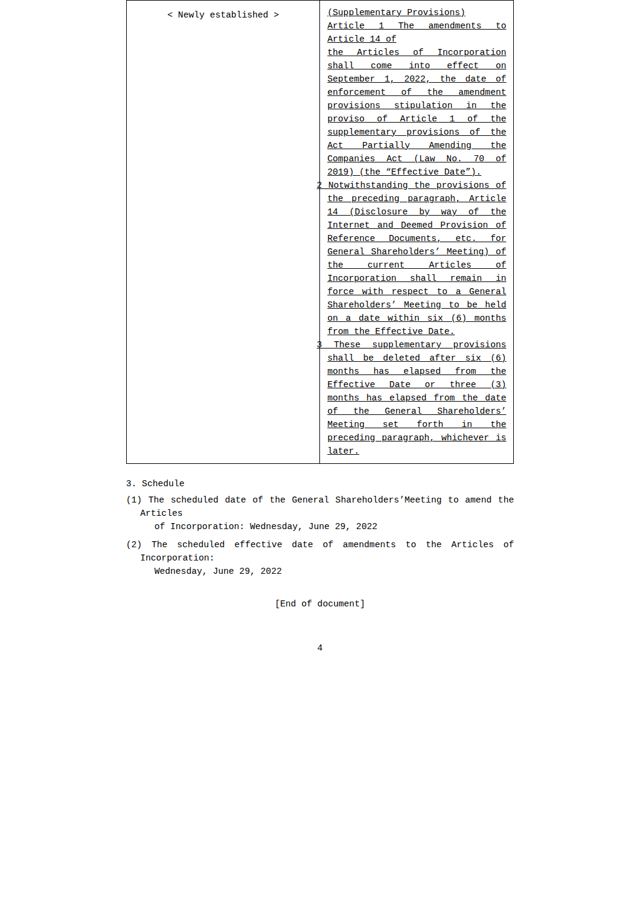| < Newly established > | (Supplementary Provisions) Article 1 The amendments to Article 14 of the Articles of Incorporation shall come into effect on September 1, 2022, the date of enforcement of the amendment provisions stipulation in the proviso of Article 1 of the supplementary provisions of the Act Partially Amending the Companies Act (Law No. 70 of 2019) (the “Effective Date”). 2 Notwithstanding the provisions of the preceding paragraph, Article 14 (Disclosure by way of the Internet and Deemed Provision of Reference Documents, etc. for General Shareholders’ Meeting) of the current Articles of Incorporation shall remain in force with respect to a General Shareholders’ Meeting to be held on a date within six (6) months from the Effective Date. 3 These supplementary provisions shall be deleted after six (6) months has elapsed from the Effective Date or three (3) months has elapsed from the date of the General Shareholders’ Meeting set forth in the preceding paragraph, whichever is later. |
3. Schedule
(1) The scheduled date of the General Shareholders’Meeting to amend the Articlesof Incorporation: Wednesday, June 29, 2022
(2) The scheduled effective date of amendments to the Articles of Incorporation:Wednesday, June 29, 2022
[End of document]
4